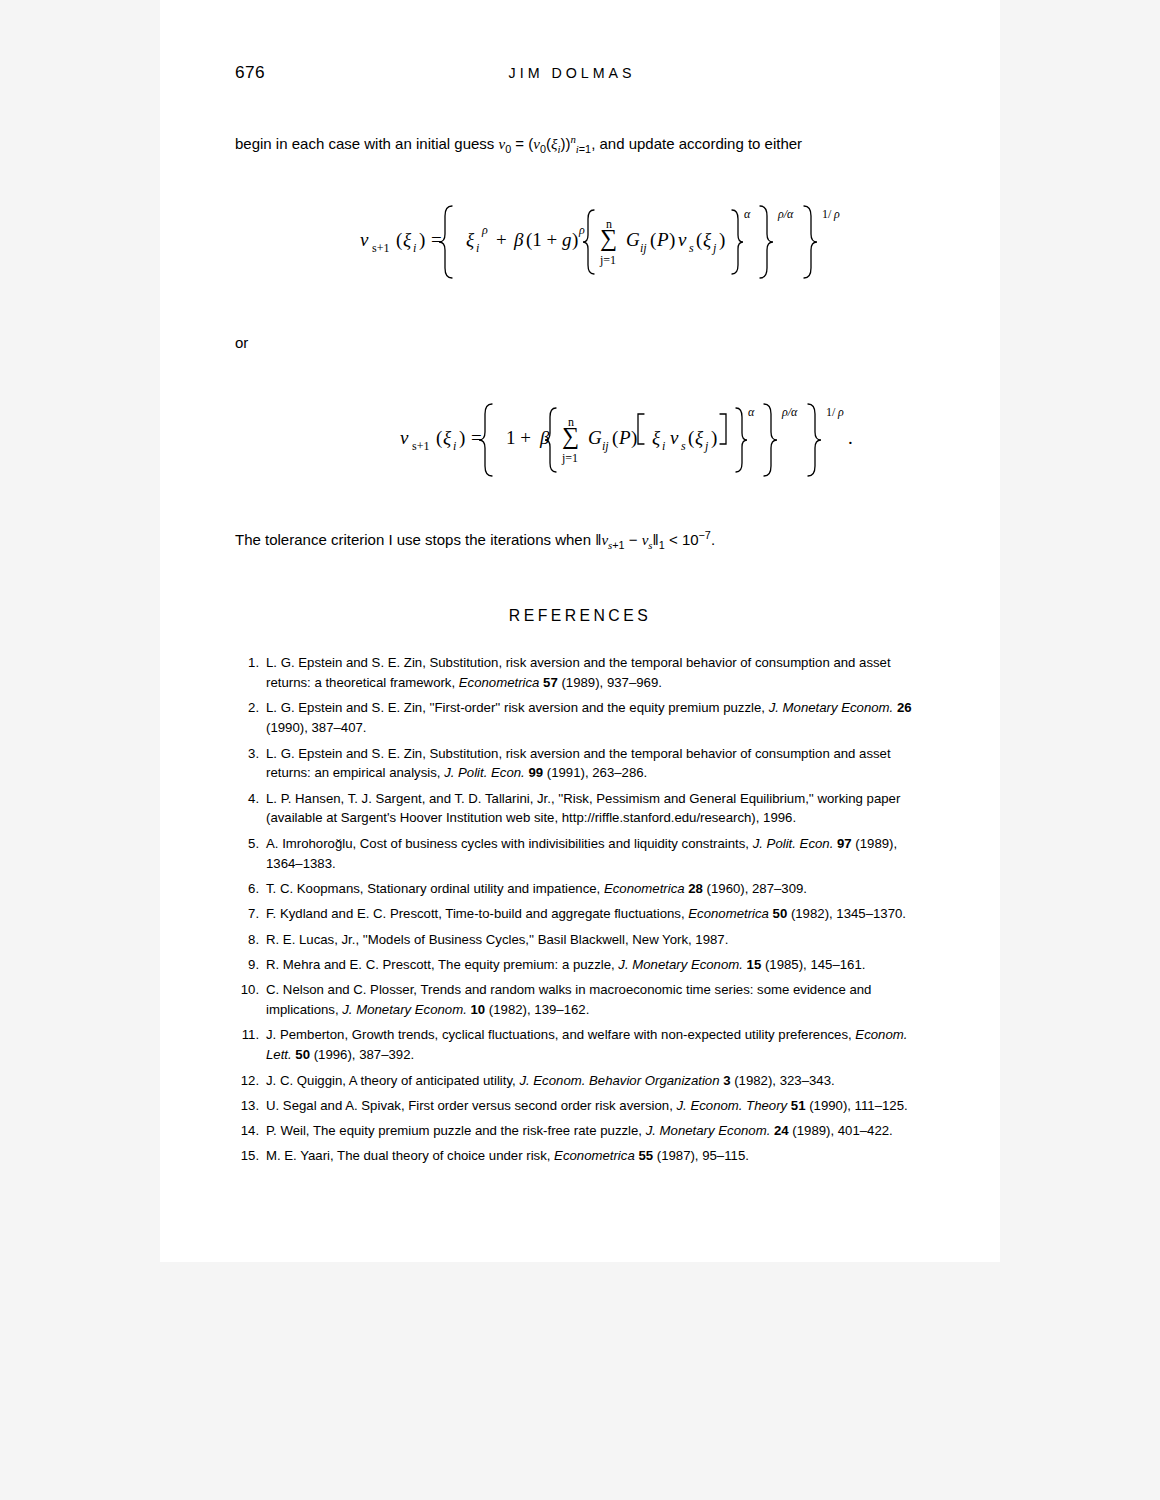676
JIM DOLMAS
begin in each case with an initial guess v0 = (v0(ξi))ni=1, and update according to either
or
The tolerance criterion I use stops the iterations when ‖vs+1 − vs‖1 < 10−7.
REFERENCES
L. G. Epstein and S. E. Zin, Substitution, risk aversion and the temporal behavior of consumption and asset returns: a theoretical framework, Econometrica 57 (1989), 937–969.
L. G. Epstein and S. E. Zin, ''First-order'' risk aversion and the equity premium puzzle, J. Monetary Econom. 26 (1990), 387–407.
L. G. Epstein and S. E. Zin, Substitution, risk aversion and the temporal behavior of consumption and asset returns: an empirical analysis, J. Polit. Econ. 99 (1991), 263–286.
L. P. Hansen, T. J. Sargent, and T. D. Tallarini, Jr., ''Risk, Pessimism and General Equilibrium,'' working paper (available at Sargent's Hoover Institution web site, http://riffle.stanford.edu/research), 1996.
A. Imrohoroğlu, Cost of business cycles with indivisibilities and liquidity constraints, J. Polit. Econ. 97 (1989), 1364–1383.
T. C. Koopmans, Stationary ordinal utility and impatience, Econometrica 28 (1960), 287–309.
F. Kydland and E. C. Prescott, Time-to-build and aggregate fluctuations, Econometrica 50 (1982), 1345–1370.
R. E. Lucas, Jr., ''Models of Business Cycles,'' Basil Blackwell, New York, 1987.
R. Mehra and E. C. Prescott, The equity premium: a puzzle, J. Monetary Econom. 15 (1985), 145–161.
C. Nelson and C. Plosser, Trends and random walks in macroeconomic time series: some evidence and implications, J. Monetary Econom. 10 (1982), 139–162.
J. Pemberton, Growth trends, cyclical fluctuations, and welfare with non-expected utility preferences, Econom. Lett. 50 (1996), 387–392.
J. C. Quiggin, A theory of anticipated utility, J. Econom. Behavior Organization 3 (1982), 323–343.
U. Segal and A. Spivak, First order versus second order risk aversion, J. Econom. Theory 51 (1990), 111–125.
P. Weil, The equity premium puzzle and the risk-free rate puzzle, J. Monetary Econom. 24 (1989), 401–422.
M. E. Yaari, The dual theory of choice under risk, Econometrica 55 (1987), 95–115.